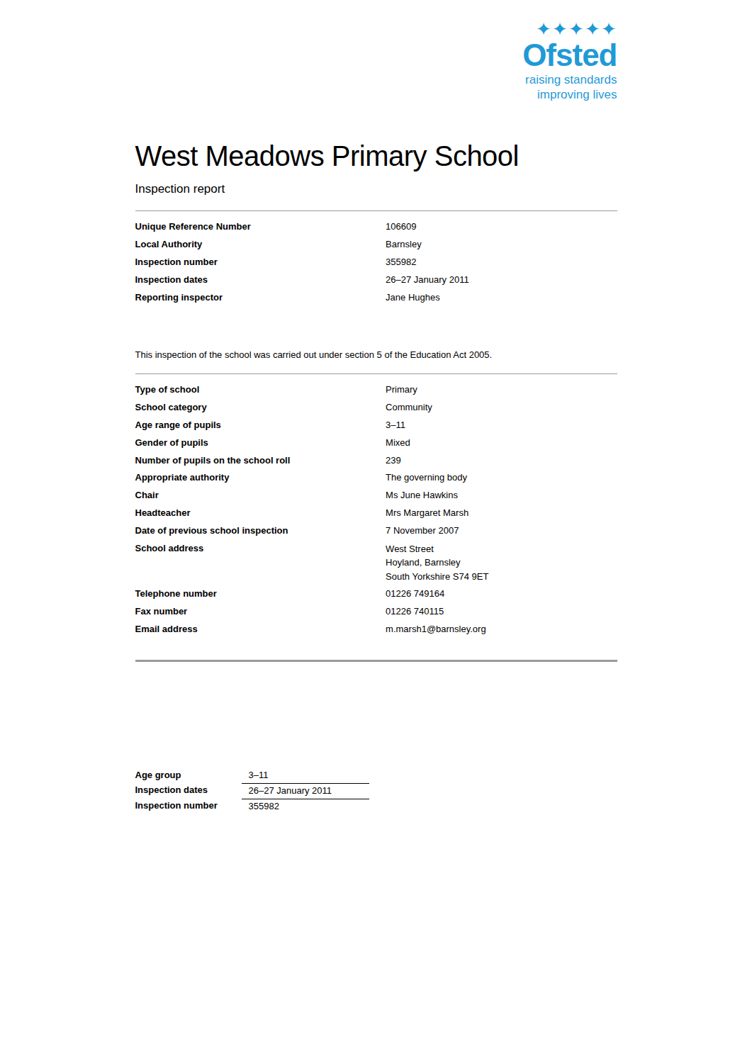✦✦✦✦✦
Ofsted
raising standards
improving lives
West Meadows Primary School
Inspection report
| Unique Reference Number | 106609 |
| Local Authority | Barnsley |
| Inspection number | 355982 |
| Inspection dates | 26–27 January 2011 |
| Reporting inspector | Jane Hughes |
This inspection of the school was carried out under section 5 of the Education Act 2005.
| Type of school | Primary |
| School category | Community |
| Age range of pupils | 3–11 |
| Gender of pupils | Mixed |
| Number of pupils on the school roll | 239 |
| Appropriate authority | The governing body |
| Chair | Ms June Hawkins |
| Headteacher | Mrs Margaret Marsh |
| Date of previous school inspection | 7 November 2007 |
| School address | West Street Hoyland, Barnsley South Yorkshire S74 9ET |
| Telephone number | 01226 749164 |
| Fax number | 01226 740115 |
| Email address | m.marsh1@barnsley.org |
| Age group | 3–11 |
| Inspection dates | 26–27 January 2011 |
| Inspection number | 355982 |